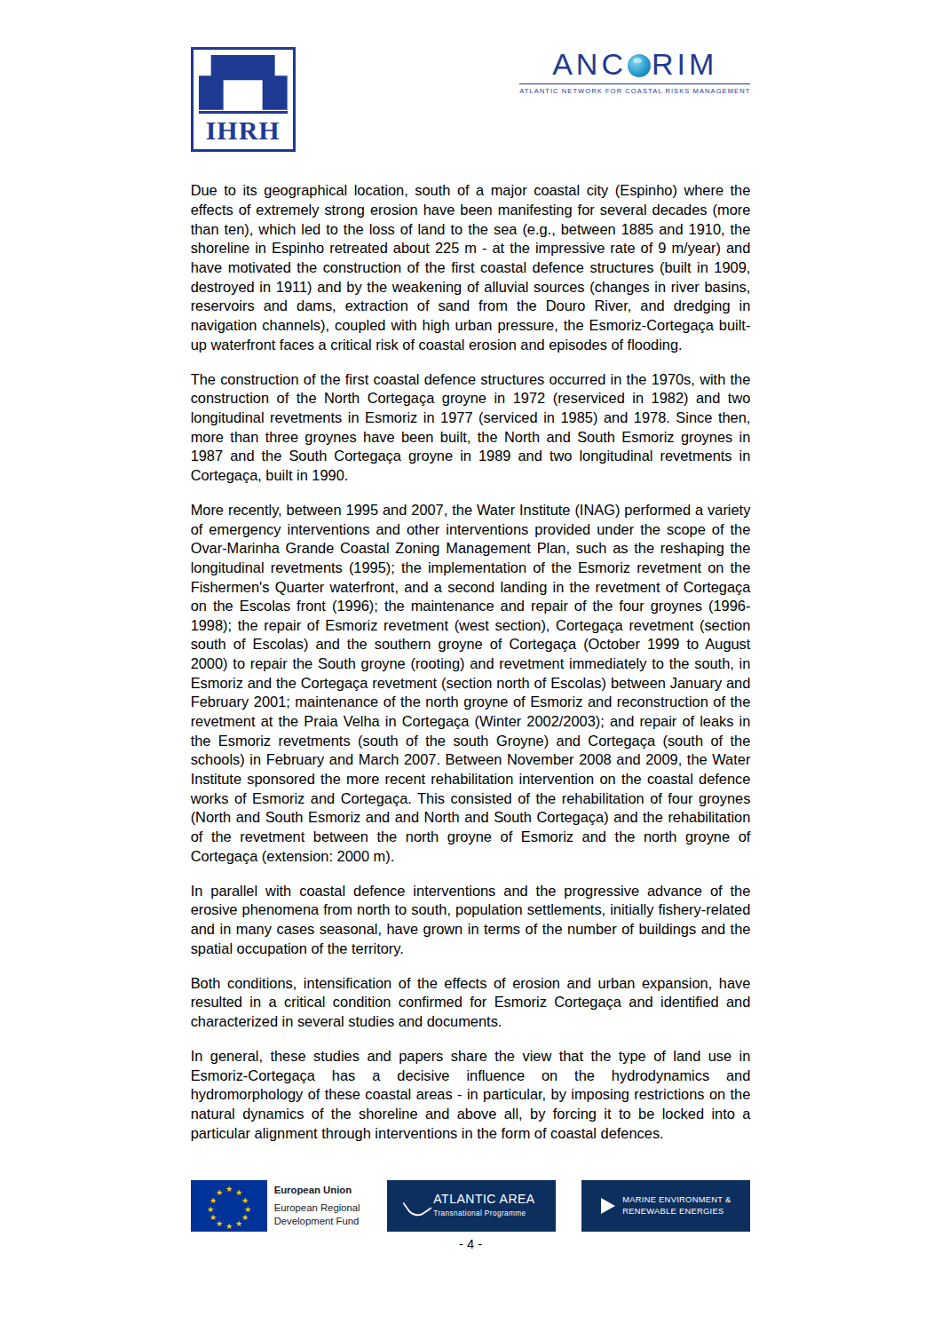IHRH
ANC RIM
ATLANTIC NETWORK FOR COASTAL RISKS MANAGEMENT
Due to its geographical location, south of a major coastal city (Espinho) where the effects of extremely strong erosion have been manifesting for several decades (more than ten), which led to the loss of land to the sea (e.g., between 1885 and 1910, the shoreline in Espinho retreated about 225 m - at the impressive rate of 9 m/year) and have motivated the construction of the first coastal defence structures (built in 1909, destroyed in 1911) and by the weakening of alluvial sources (changes in river basins, reservoirs and dams, extraction of sand from the Douro River, and dredging in navigation channels), coupled with high urban pressure, the Esmoriz-Cortegaça built-up waterfront faces a critical risk of coastal erosion and episodes of flooding.
The construction of the first coastal defence structures occurred in the 1970s, with the construction of the North Cortegaça groyne in 1972 (reserviced in 1982) and two longitudinal revetments in Esmoriz in 1977 (serviced in 1985) and 1978. Since then, more than three groynes have been built, the North and South Esmoriz groynes in 1987 and the South Cortegaça groyne in 1989 and two longitudinal revetments in Cortegaça, built in 1990.
More recently, between 1995 and 2007, the Water Institute (INAG) performed a variety of emergency interventions and other interventions provided under the scope of the Ovar-Marinha Grande Coastal Zoning Management Plan, such as the reshaping the longitudinal revetments (1995); the implementation of the Esmoriz revetment on the Fishermen's Quarter waterfront, and a second landing in the revetment of Cortegaça on the Escolas front (1996); the maintenance and repair of the four groynes (1996-1998); the repair of Esmoriz revetment (west section), Cortegaça revetment (section south of Escolas) and the southern groyne of Cortegaça (October 1999 to August 2000) to repair the South groyne (rooting) and revetment immediately to the south, in Esmoriz and the Cortegaça revetment (section north of Escolas) between January and February 2001; maintenance of the north groyne of Esmoriz and reconstruction of the revetment at the Praia Velha in Cortegaça (Winter 2002/2003); and repair of leaks in the Esmoriz revetments (south of the south Groyne) and Cortegaça (south of the schools) in February and March 2007. Between November 2008 and 2009, the Water Institute sponsored the more recent rehabilitation intervention on the coastal defence works of Esmoriz and Cortegaça. This consisted of the rehabilitation of four groynes (North and South Esmoriz and and North and South Cortegaça) and the rehabilitation of the revetment between the north groyne of Esmoriz and the north groyne of Cortegaça (extension: 2000 m).
In parallel with coastal defence interventions and the progressive advance of the erosive phenomena from north to south, population settlements, initially fishery-related and in many cases seasonal, have grown in terms of the number of buildings and the spatial occupation of the territory.
Both conditions, intensification of the effects of erosion and urban expansion, have resulted in a critical condition confirmed for Esmoriz Cortegaça and identified and characterized in several studies and documents.
In general, these studies and papers share the view that the type of land use in Esmoriz-Cortegaça has a decisive influence on the hydrodynamics and hydromorphology of these coastal areas - in particular, by imposing restrictions on the natural dynamics of the shoreline and above all, by forcing it to be locked into a particular alignment through interventions in the form of coastal defences.
★ ★ ★ ★ ★ ★ ★ ★ ★ ★ ★ ★
European Union European Regional
Development Fund
ATLANTIC AREA
Transnational Programme
MARINE ENVIRONMENT &
RENEWABLE ENERGIES
- 4 -